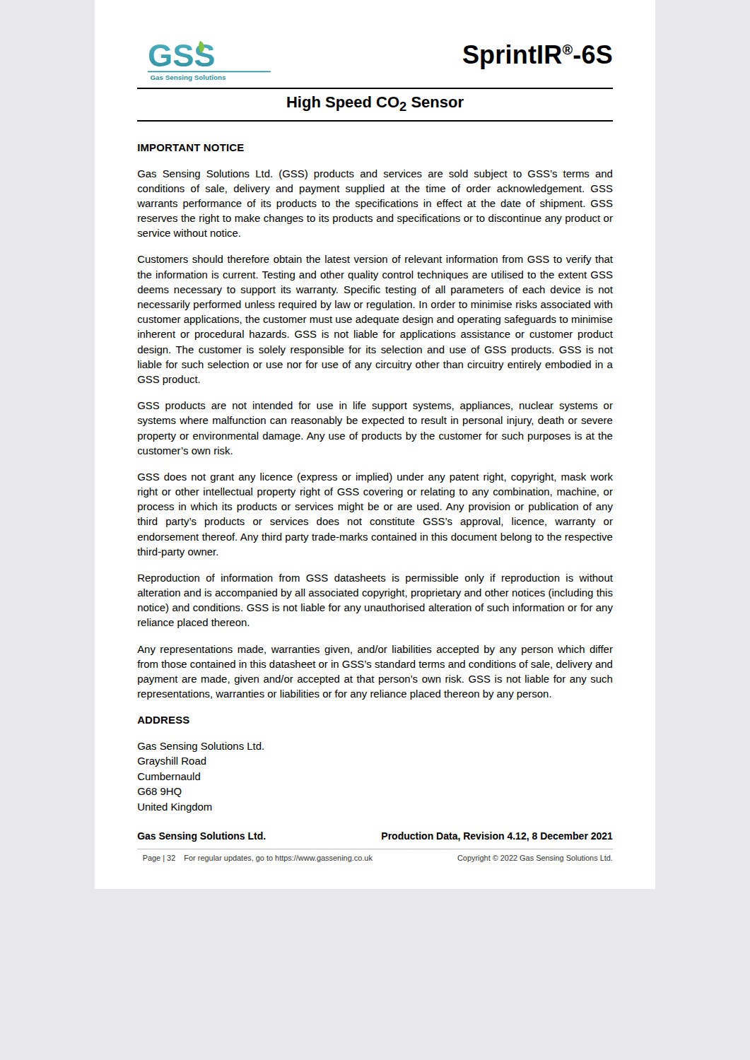GSS Gas Sensing Solutions
SprintIR®-6S
High Speed CO2 Sensor
IMPORTANT NOTICE
Gas Sensing Solutions Ltd. (GSS) products and services are sold subject to GSS’s terms and conditions of sale, delivery and payment supplied at the time of order acknowledgement. GSS warrants performance of its products to the specifications in effect at the date of shipment. GSS reserves the right to make changes to its products and specifications or to discontinue any product or service without notice.
Customers should therefore obtain the latest version of relevant information from GSS to verify that the information is current. Testing and other quality control techniques are utilised to the extent GSS deems necessary to support its warranty. Specific testing of all parameters of each device is not necessarily performed unless required by law or regulation. In order to minimise risks associated with customer applications, the customer must use adequate design and operating safeguards to minimise inherent or procedural hazards. GSS is not liable for applications assistance or customer product design. The customer is solely responsible for its selection and use of GSS products. GSS is not liable for such selection or use nor for use of any circuitry other than circuitry entirely embodied in a GSS product.
GSS products are not intended for use in life support systems, appliances, nuclear systems or systems where malfunction can reasonably be expected to result in personal injury, death or severe property or environmental damage. Any use of products by the customer for such purposes is at the customer’s own risk.
GSS does not grant any licence (express or implied) under any patent right, copyright, mask work right or other intellectual property right of GSS covering or relating to any combination, machine, or process in which its products or services might be or are used. Any provision or publication of any third party’s products or services does not constitute GSS’s approval, licence, warranty or endorsement thereof. Any third party trade-marks contained in this document belong to the respective third-party owner.
Reproduction of information from GSS datasheets is permissible only if reproduction is without alteration and is accompanied by all associated copyright, proprietary and other notices (including this notice) and conditions. GSS is not liable for any unauthorised alteration of such information or for any reliance placed thereon.
Any representations made, warranties given, and/or liabilities accepted by any person which differ from those contained in this datasheet or in GSS’s standard terms and conditions of sale, delivery and payment are made, given and/or accepted at that person’s own risk. GSS is not liable for any such representations, warranties or liabilities or for any reliance placed thereon by any person.
ADDRESS
Gas Sensing Solutions Ltd.
Grayshill Road
Cumbernauld
G68 9HQ
United Kingdom
Gas Sensing Solutions Ltd.
Production Data, Revision 4.12, 8 December 2021
Page | 32 For regular updates, go to https://www.gassening.co.uk
Copyright © 2022 Gas Sensing Solutions Ltd.